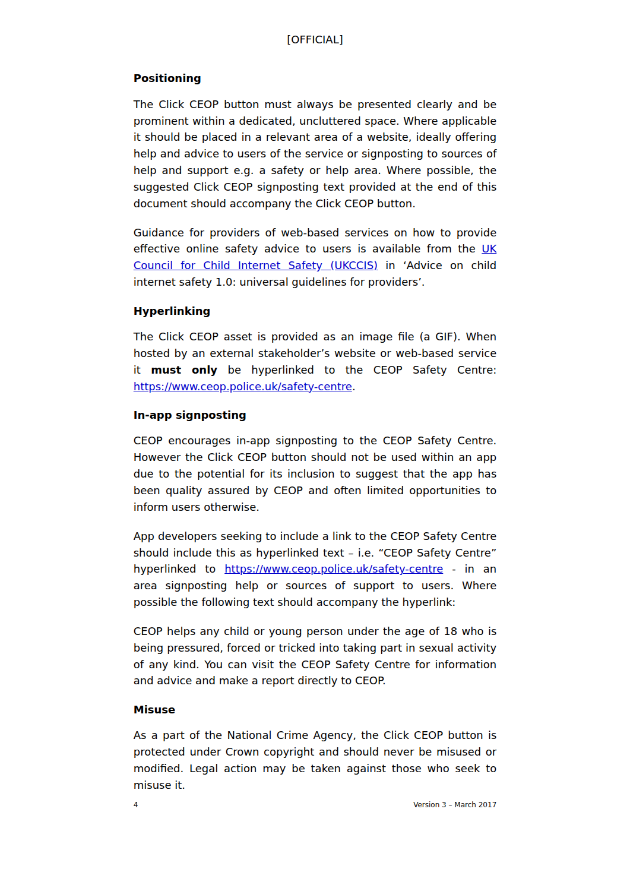[OFFICIAL]
Positioning
The Click CEOP button must always be presented clearly and be prominent within a dedicated, uncluttered space. Where applicable it should be placed in a relevant area of a website, ideally offering help and advice to users of the service or signposting to sources of help and support e.g. a safety or help area. Where possible, the suggested Click CEOP signposting text provided at the end of this document should accompany the Click CEOP button.
Guidance for providers of web-based services on how to provide effective online safety advice to users is available from the UK Council for Child Internet Safety (UKCCIS) in ‘Advice on child internet safety 1.0: universal guidelines for providers’.
Hyperlinking
The Click CEOP asset is provided as an image file (a GIF). When hosted by an external stakeholder’s website or web-based service it must only be hyperlinked to the CEOP Safety Centre: https://www.ceop.police.uk/safety-centre.
In-app signposting
CEOP encourages in-app signposting to the CEOP Safety Centre. However the Click CEOP button should not be used within an app due to the potential for its inclusion to suggest that the app has been quality assured by CEOP and often limited opportunities to inform users otherwise.
App developers seeking to include a link to the CEOP Safety Centre should include this as hyperlinked text – i.e. “CEOP Safety Centre” hyperlinked to https://www.ceop.police.uk/safety-centre - in an area signposting help or sources of support to users. Where possible the following text should accompany the hyperlink:
CEOP helps any child or young person under the age of 18 who is being pressured, forced or tricked into taking part in sexual activity of any kind. You can visit the CEOP Safety Centre for information and advice and make a report directly to CEOP.
Misuse
As a part of the National Crime Agency, the Click CEOP button is protected under Crown copyright and should never be misused or modified. Legal action may be taken against those who seek to misuse it.
4 Version 3 – March 2017